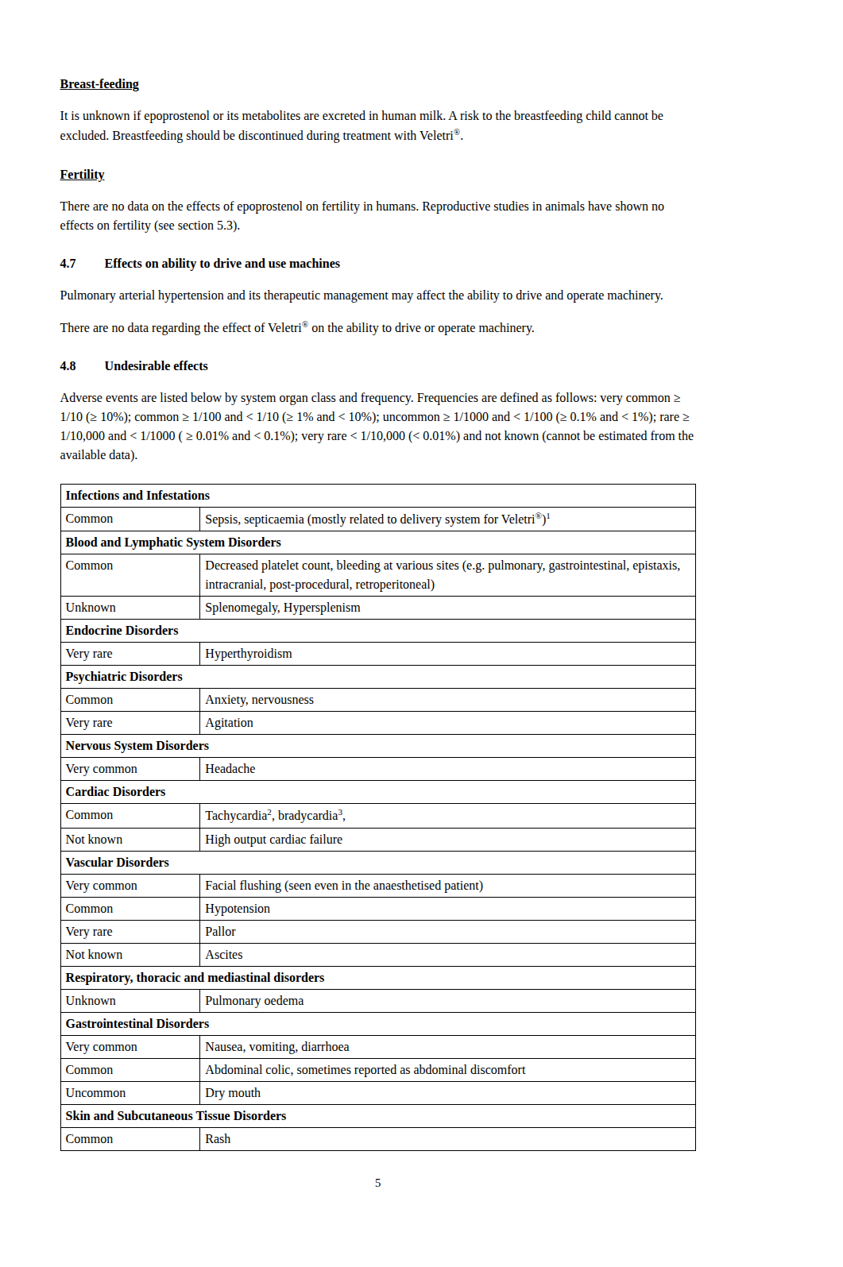Breast-feeding
It is unknown if epoprostenol or its metabolites are excreted in human milk. A risk to the breastfeeding child cannot be excluded. Breastfeeding should be discontinued during treatment with Veletri®.
Fertility
There are no data on the effects of epoprostenol on fertility in humans. Reproductive studies in animals have shown no effects on fertility (see section 5.3).
4.7 Effects on ability to drive and use machines
Pulmonary arterial hypertension and its therapeutic management may affect the ability to drive and operate machinery.
There are no data regarding the effect of Veletri® on the ability to drive or operate machinery.
4.8 Undesirable effects
Adverse events are listed below by system organ class and frequency. Frequencies are defined as follows: very common ≥ 1/10 (≥ 10%); common ≥ 1/100 and < 1/10 (≥ 1% and < 10%); uncommon ≥ 1/1000 and < 1/100 (≥ 0.1% and < 1%); rare ≥ 1/10,000 and < 1/1000 ( ≥ 0.01% and < 0.1%); very rare < 1/10,000 (< 0.01%) and not known (cannot be estimated from the available data).
| Infections and Infestations |
| Common | Sepsis, septicaemia (mostly related to delivery system for Veletri ® ) 1 |
| Blood and Lymphatic System Disorders |
| Common | Decreased platelet count, bleeding at various sites (e.g. pulmonary, gastrointestinal, epistaxis, intracranial, post-procedural, retroperitoneal) |
| Unknown | Splenomegaly, Hypersplenism |
| Endocrine Disorders |
| Very rare | Hyperthyroidism |
| Psychiatric Disorders |
| Common | Anxiety, nervousness |
| Very rare | Agitation |
| Nervous System Disorders |
| Very common | Headache |
| Cardiac Disorders |
| Common | Tachycardia 2 , bradycardia 3 , |
| Not known | High output cardiac failure |
| Vascular Disorders |
| Very common | Facial flushing (seen even in the anaesthetised patient) |
| Common | Hypotension |
| Very rare | Pallor |
| Not known | Ascites |
| Respiratory, thoracic and mediastinal disorders |
| Unknown | Pulmonary oedema |
| Gastrointestinal Disorders |
| Very common | Nausea, vomiting, diarrhoea |
| Common | Abdominal colic, sometimes reported as abdominal discomfort |
| Uncommon | Dry mouth |
| Skin and Subcutaneous Tissue Disorders |
| Common | Rash |
5